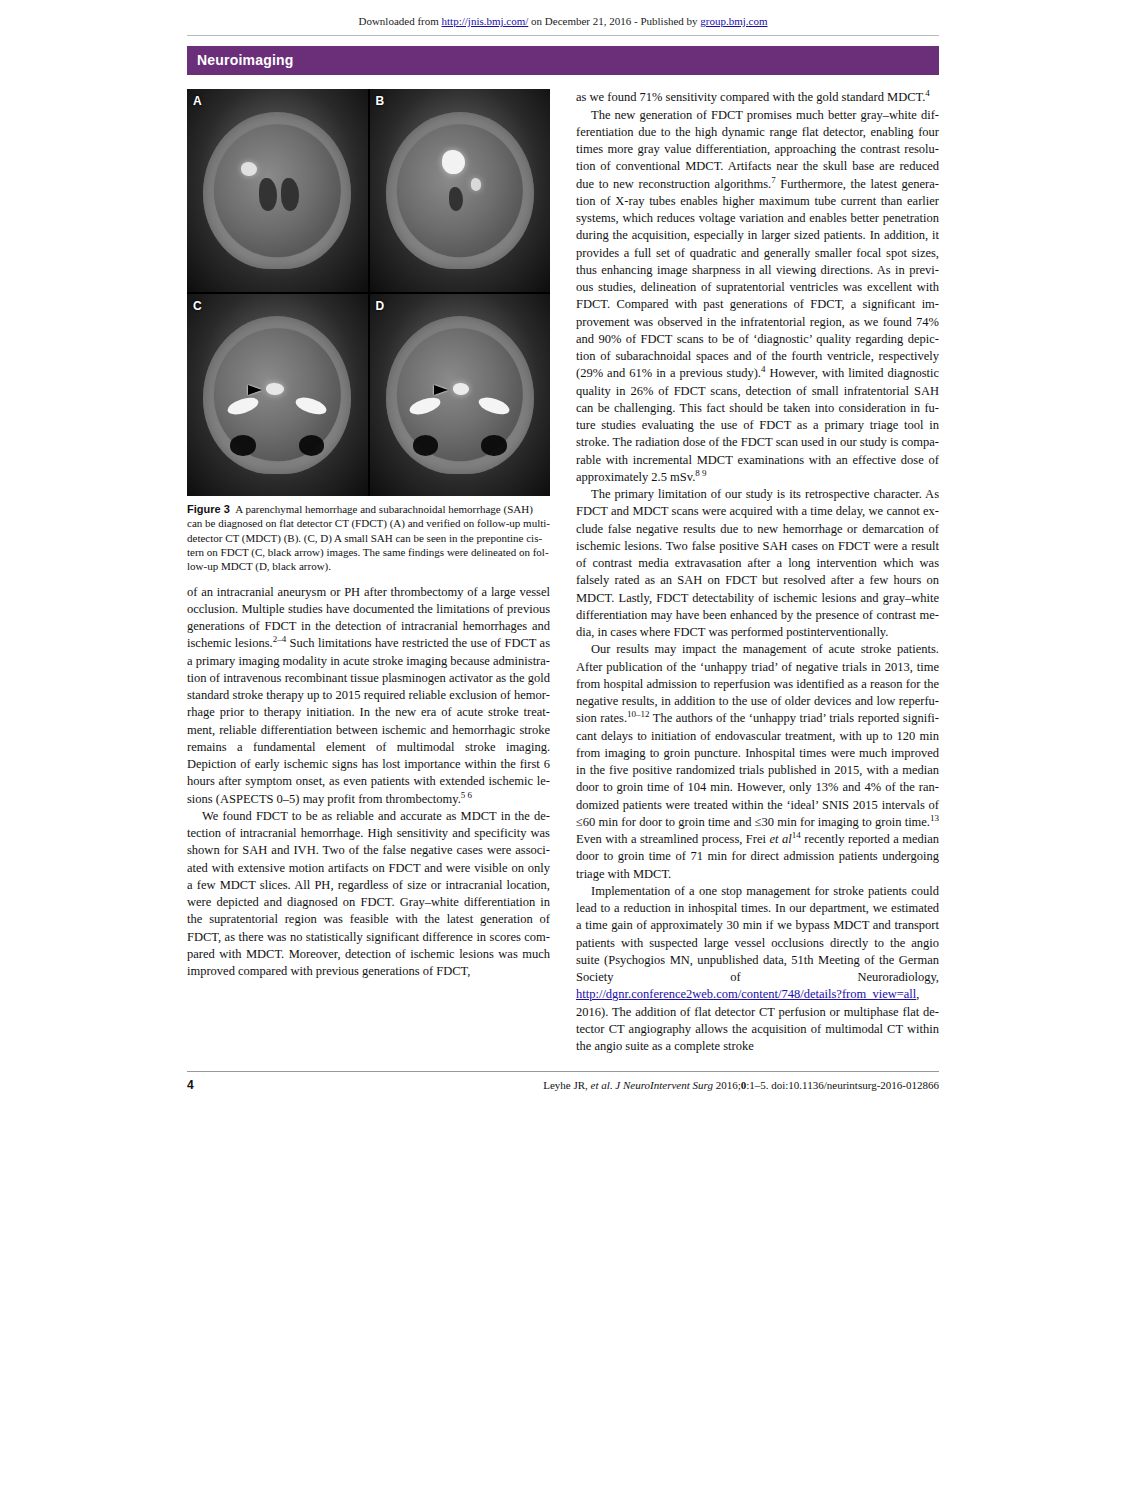Downloaded from http://jnis.bmj.com/ on December 21, 2016 - Published by group.bmj.com
Neuroimaging
A
B
C
D
Figure 3 A parenchymal hemorrhage and subarachnoidal hemorrhage (SAH) can be diagnosed on flat detector CT (FDCT) (A) and verified on follow-up multidetector CT (MDCT) (B). (C, D) A small SAH can be seen in the prepontine cistern on FDCT (C, black arrow) images. The same findings were delineated on follow-up MDCT (D, black arrow).
of an intracranial aneurysm or PH after thrombectomy of a large vessel occlusion. Multiple studies have documented the limitations of previous generations of FDCT in the detection of intracranial hemorrhages and ischemic lesions.2–4 Such limitations have restricted the use of FDCT as a primary imaging modality in acute stroke imaging because administration of intravenous recombinant tissue plasminogen activator as the gold standard stroke therapy up to 2015 required reliable exclusion of hemorrhage prior to therapy initiation. In the new era of acute stroke treatment, reliable differentiation between ischemic and hemorrhagic stroke remains a fundamental element of multimodal stroke imaging. Depiction of early ischemic signs has lost importance within the first 6 hours after symptom onset, as even patients with extended ischemic lesions (ASPECTS 0–5) may profit from thrombectomy.5 6
We found FDCT to be as reliable and accurate as MDCT in the detection of intracranial hemorrhage. High sensitivity and specificity was shown for SAH and IVH. Two of the false negative cases were associated with extensive motion artifacts on FDCT and were visible on only a few MDCT slices. All PH, regardless of size or intracranial location, were depicted and diagnosed on FDCT. Gray–white differentiation in the supratentorial region was feasible with the latest generation of FDCT, as there was no statistically significant difference in scores compared with MDCT. Moreover, detection of ischemic lesions was much improved compared with previous generations of FDCT,
as we found 71% sensitivity compared with the gold standard MDCT.4
The new generation of FDCT promises much better gray–white differentiation due to the high dynamic range flat detector, enabling four times more gray value differentiation, approaching the contrast resolution of conventional MDCT. Artifacts near the skull base are reduced due to new reconstruction algorithms.7 Furthermore, the latest generation of X-ray tubes enables higher maximum tube current than earlier systems, which reduces voltage variation and enables better penetration during the acquisition, especially in larger sized patients. In addition, it provides a full set of quadratic and generally smaller focal spot sizes, thus enhancing image sharpness in all viewing directions. As in previous studies, delineation of supratentorial ventricles was excellent with FDCT. Compared with past generations of FDCT, a significant improvement was observed in the infratentorial region, as we found 74% and 90% of FDCT scans to be of ‘diagnostic’ quality regarding depiction of subarachnoidal spaces and of the fourth ventricle, respectively (29% and 61% in a previous study).4 However, with limited diagnostic quality in 26% of FDCT scans, detection of small infratentorial SAH can be challenging. This fact should be taken into consideration in future studies evaluating the use of FDCT as a primary triage tool in stroke. The radiation dose of the FDCT scan used in our study is comparable with incremental MDCT examinations with an effective dose of approximately 2.5 mSv.8 9
The primary limitation of our study is its retrospective character. As FDCT and MDCT scans were acquired with a time delay, we cannot exclude false negative results due to new hemorrhage or demarcation of ischemic lesions. Two false positive SAH cases on FDCT were a result of contrast media extravasation after a long intervention which was falsely rated as an SAH on FDCT but resolved after a few hours on MDCT. Lastly, FDCT detectability of ischemic lesions and gray–white differentiation may have been enhanced by the presence of contrast media, in cases where FDCT was performed postinterventionally.
Our results may impact the management of acute stroke patients. After publication of the ‘unhappy triad’ of negative trials in 2013, time from hospital admission to reperfusion was identified as a reason for the negative results, in addition to the use of older devices and low reperfusion rates.10–12 The authors of the ‘unhappy triad’ trials reported significant delays to initiation of endovascular treatment, with up to 120 min from imaging to groin puncture. Inhospital times were much improved in the five positive randomized trials published in 2015, with a median door to groin time of 104 min. However, only 13% and 4% of the randomized patients were treated within the ‘ideal’ SNIS 2015 intervals of ≤60 min for door to groin time and ≤30 min for imaging to groin time.13 Even with a streamlined process, Frei et al14 recently reported a median door to groin time of 71 min for direct admission patients undergoing triage with MDCT.
Implementation of a one stop management for stroke patients could lead to a reduction in inhospital times. In our department, we estimated a time gain of approximately 30 min if we bypass MDCT and transport patients with suspected large vessel occlusions directly to the angio suite (Psychogios MN, unpublished data, 51th Meeting of the German Society of Neuroradiology, http://dgnr.conference2web.com/content/748/details?from_view=all, 2016). The addition of flat detector CT perfusion or multiphase flat detector CT angiography allows the acquisition of multimodal CT within the angio suite as a complete stroke
4 Leyhe JR, et al. J NeuroIntervent Surg 2016;0:1–5. doi:10.1136/neurintsurg-2016-012866